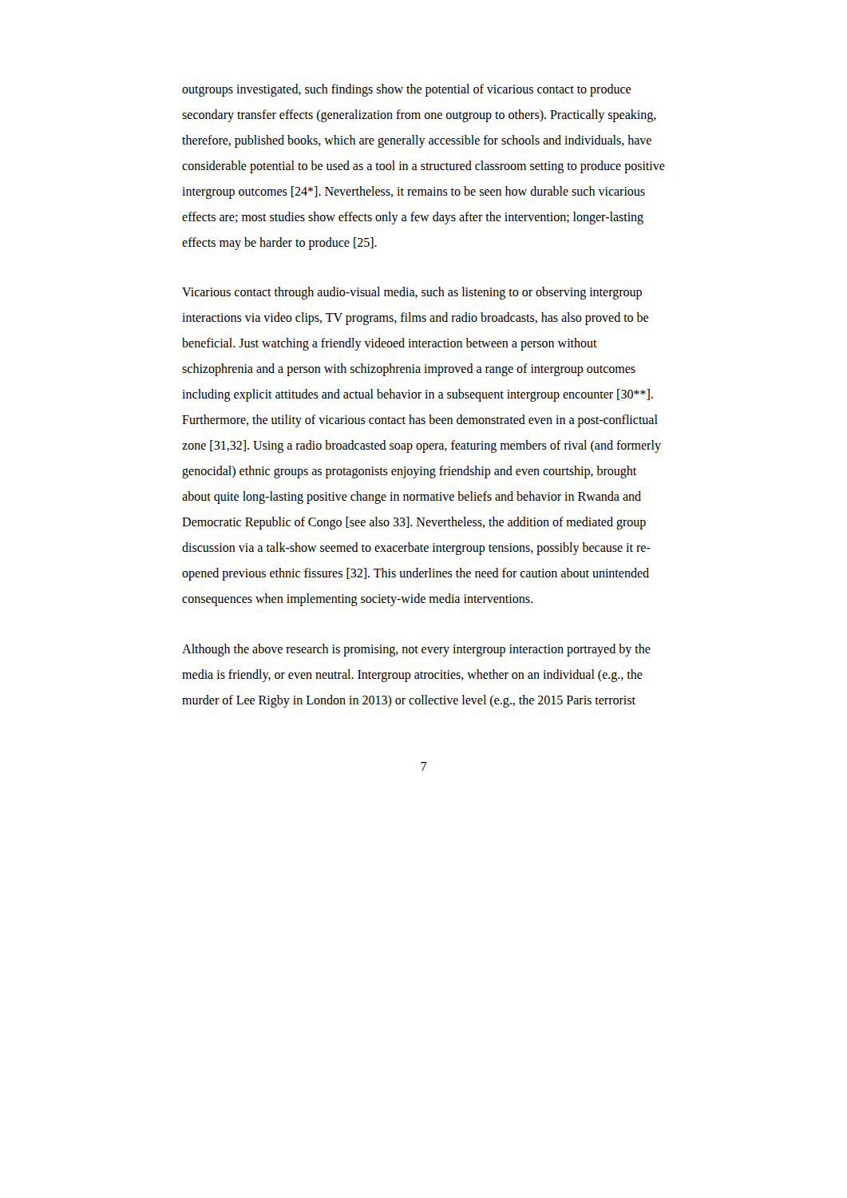outgroups investigated, such findings show the potential of vicarious contact to produce secondary transfer effects (generalization from one outgroup to others). Practically speaking, therefore, published books, which are generally accessible for schools and individuals, have considerable potential to be used as a tool in a structured classroom setting to produce positive intergroup outcomes [24*]. Nevertheless, it remains to be seen how durable such vicarious effects are; most studies show effects only a few days after the intervention; longer-lasting effects may be harder to produce [25].
Vicarious contact through audio-visual media, such as listening to or observing intergroup interactions via video clips, TV programs, films and radio broadcasts, has also proved to be beneficial. Just watching a friendly videoed interaction between a person without schizophrenia and a person with schizophrenia improved a range of intergroup outcomes including explicit attitudes and actual behavior in a subsequent intergroup encounter [30**]. Furthermore, the utility of vicarious contact has been demonstrated even in a post-conflictual zone [31,32]. Using a radio broadcasted soap opera, featuring members of rival (and formerly genocidal) ethnic groups as protagonists enjoying friendship and even courtship, brought about quite long-lasting positive change in normative beliefs and behavior in Rwanda and Democratic Republic of Congo [see also 33]. Nevertheless, the addition of mediated group discussion via a talk-show seemed to exacerbate intergroup tensions, possibly because it re-opened previous ethnic fissures [32]. This underlines the need for caution about unintended consequences when implementing society-wide media interventions.
Although the above research is promising, not every intergroup interaction portrayed by the media is friendly, or even neutral. Intergroup atrocities, whether on an individual (e.g., the murder of Lee Rigby in London in 2013) or collective level (e.g., the 2015 Paris terrorist
7